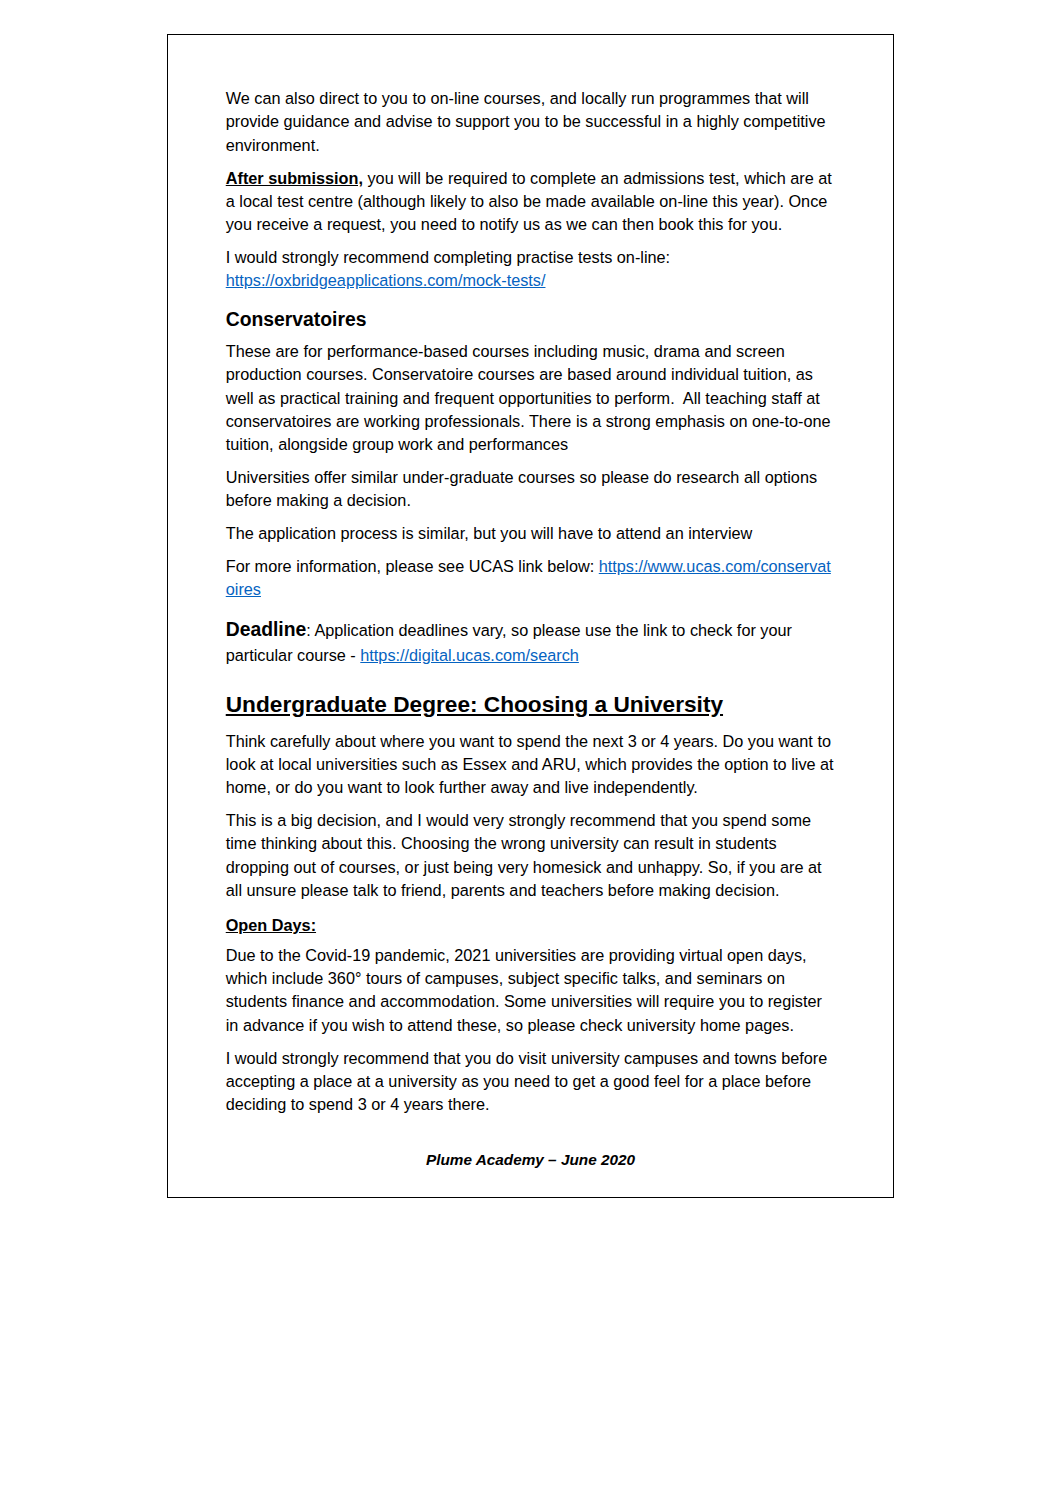We can also direct to you to on-line courses, and locally run programmes that will provide guidance and advise to support you to be successful in a highly competitive environment.
After submission, you will be required to complete an admissions test, which are at a local test centre (although likely to also be made available on-line this year). Once you receive a request, you need to notify us as we can then book this for you.
I would strongly recommend completing practise tests on-line:
https://oxbridgeapplications.com/mock-tests/
Conservatoires
These are for performance-based courses including music, drama and screen production courses. Conservatoire courses are based around individual tuition, as well as practical training and frequent opportunities to perform. All teaching staff at conservatoires are working professionals. There is a strong emphasis on one-to-one tuition, alongside group work and performances
Universities offer similar under-graduate courses so please do research all options before making a decision.
The application process is similar, but you will have to attend an interview
For more information, please see UCAS link below: https://www.ucas.com/conservatoires
Deadline: Application deadlines vary, so please use the link to check for your particular course - https://digital.ucas.com/search
Undergraduate Degree: Choosing a University
Think carefully about where you want to spend the next 3 or 4 years. Do you want to look at local universities such as Essex and ARU, which provides the option to live at home, or do you want to look further away and live independently.
This is a big decision, and I would very strongly recommend that you spend some time thinking about this. Choosing the wrong university can result in students dropping out of courses, or just being very homesick and unhappy. So, if you are at all unsure please talk to friend, parents and teachers before making decision.
Open Days:
Due to the Covid-19 pandemic, 2021 universities are providing virtual open days, which include 360° tours of campuses, subject specific talks, and seminars on students finance and accommodation. Some universities will require you to register in advance if you wish to attend these, so please check university home pages.
I would strongly recommend that you do visit university campuses and towns before accepting a place at a university as you need to get a good feel for a place before deciding to spend 3 or 4 years there.
Plume Academy – June 2020